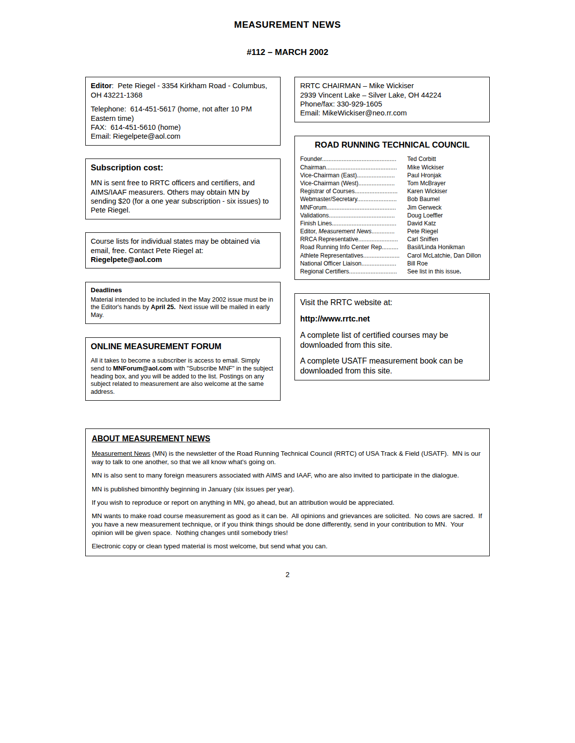MEASUREMENT NEWS
#112 – MARCH 2002
Editor: Pete Riegel - 3354 Kirkham Road - Columbus, OH 43221-1368
Telephone: 614-451-5617 (home, not after 10 PM Eastern time)
FAX: 614-451-5610 (home)
Email: Riegelpete@aol.com
Subscription cost:
MN is sent free to RRTC officers and certifiers, and AIMS/IAAF measurers. Others may obtain MN by sending $20 (for a one year subscription - six issues) to Pete Riegel.
Course lists for individual states may be obtained via email, free. Contact Pete Riegel at: Riegelpete@aol.com
Deadlines
Material intended to be included in the May 2002 issue must be in the Editor's hands by April 25. Next issue will be mailed in early May.
ONLINE MEASUREMENT FORUM
All it takes to become a subscriber is access to email. Simply send to MNForum@aol.com with "Subscribe MNF" in the subject heading box, and you will be added to the list. Postings on any subject related to measurement are also welcome at the same address.
RRTC CHAIRMAN – Mike Wickiser
2939 Vincent Lake – Silver Lake, OH 44224
Phone/fax: 330-929-1605
Email: MikeWickiser@neo.rr.com
ROAD RUNNING TECHNICAL COUNCIL
| Founder............................................. | Ted Corbitt |
| Chairman........................................... | Mike Wickiser |
| Vice-Chairman (East)....................... | Paul Hronjak |
| Vice-Chairman (West)...................... | Tom McBrayer |
| Registrar of Courses.......................... | Karen Wickiser |
| Webmaster/Secretary........................ | Bob Baumel |
| MNForum.......................................... | Jim Gerweck |
| Validations........................................ | Doug Loeffler |
| Finish Lines....................................... | David Katz |
| Editor, Measurement News .............. | Pete Riegel |
| RRCA Representative........................ | Carl Sniffen |
| Road Running Info Center Rep.......... | Basil/Linda Honikman |
| Athlete Representatives...................... | Carol McLatchie, Dan Dillon |
| National Officer Liaison..................... | Bill Roe |
| Regional Certifiers............................. | See list in this issue . |
Visit the RRTC website at:
http://www.rrtc.net
A complete list of certified courses may be downloaded from this site.
A complete USATF measurement book can be downloaded from this site.
ABOUT MEASUREMENT NEWS
Measurement News (MN) is the newsletter of the Road Running Technical Council (RRTC) of USA Track & Field (USATF). MN is our way to talk to one another, so that we all know what's going on.
MN is also sent to many foreign measurers associated with AIMS and IAAF, who are also invited to participate in the dialogue.
MN is published bimonthly beginning in January (six issues per year).
If you wish to reproduce or report on anything in MN, go ahead, but an attribution would be appreciated.
MN wants to make road course measurement as good as it can be. All opinions and grievances are solicited. No cows are sacred. If you have a new measurement technique, or if you think things should be done differently, send in your contribution to MN. Your opinion will be given space. Nothing changes until somebody tries!
Electronic copy or clean typed material is most welcome, but send what you can.
2